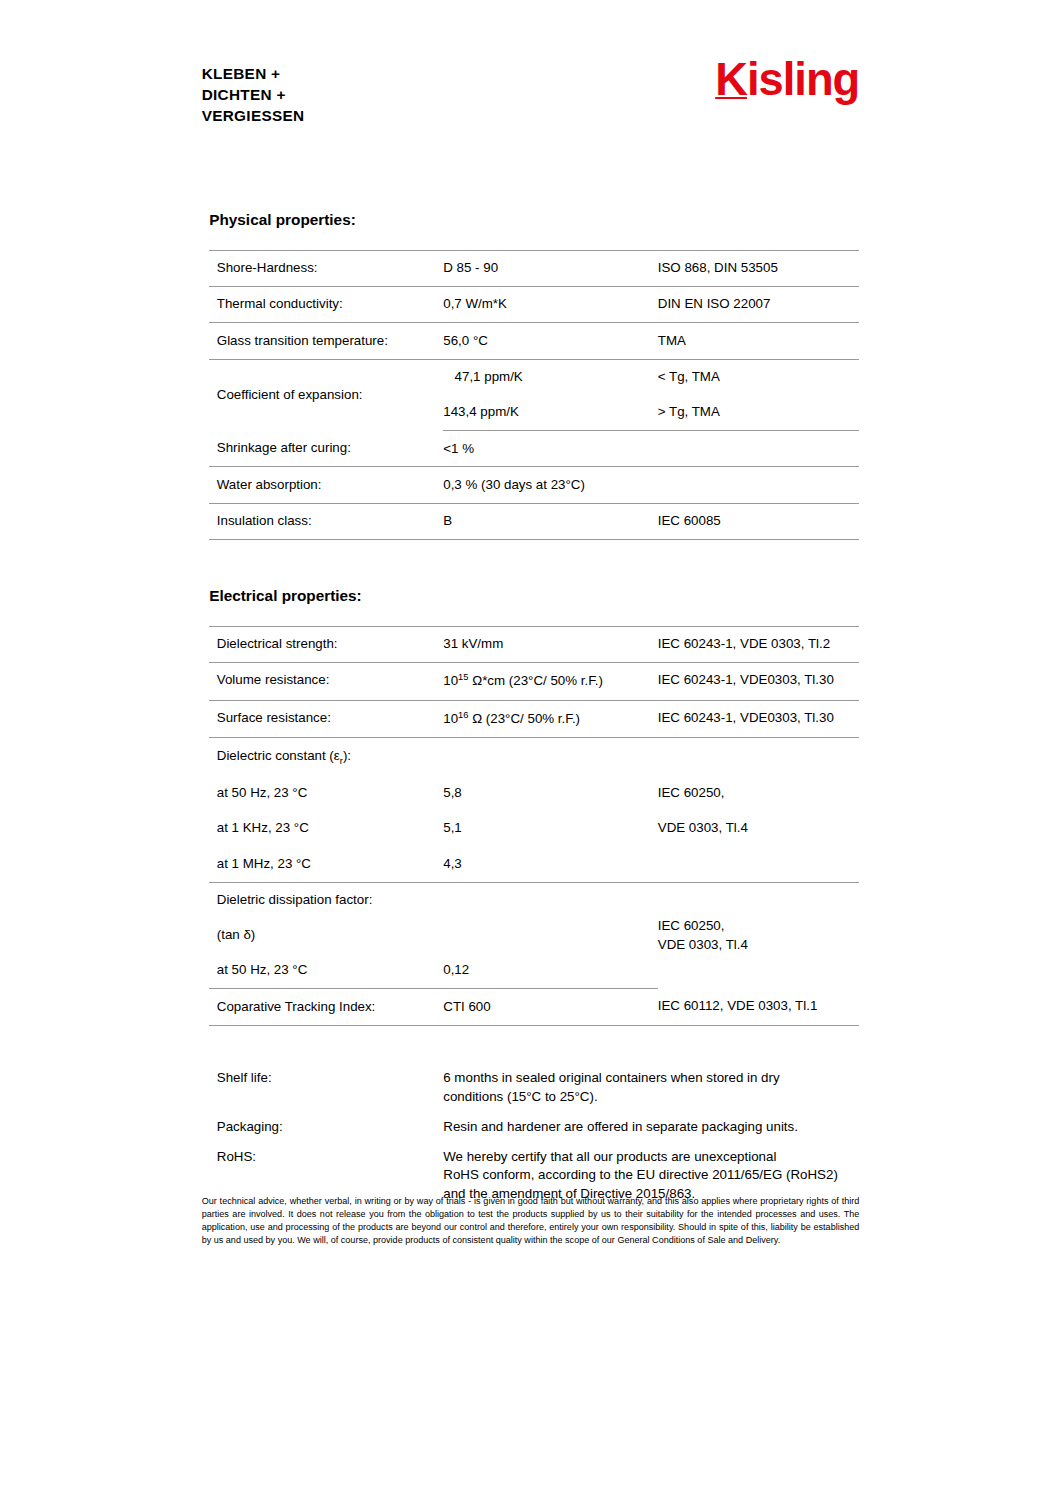KLEBEN +
DICHTEN +
VERGIESSEN
Kisling
Physical properties:
| Shore-Hardness: | D 85 - 90 | ISO 868, DIN 53505 |
| Thermal conductivity: | 0,7 W/m*K | DIN EN ISO 22007 |
| Glass transition temperature: | 56,0 °C | TMA |
| Coefficient of expansion: | 47,1 ppm/K | < Tg, TMA |
| 143,4 ppm/K | > Tg, TMA |
| Shrinkage after curing: | <1 % | |
| Water absorption: | 0,3 % (30 days at 23°C) |
| Insulation class: | B | IEC 60085 |
Electrical properties:
| Dielectrical strength: | 31 kV/mm | IEC 60243-1, VDE 0303, Tl.2 |
| Volume resistance: | 10 15 Ω*cm (23°C/ 50% r.F.) | IEC 60243-1, VDE0303, Tl.30 |
| Surface resistance: | 10 16 Ω (23°C/ 50% r.F.) | IEC 60243-1, VDE0303, Tl.30 |
| Dielectric constant (ε r ): | | |
| at 50 Hz, 23 °C | 5,8 | IEC 60250, |
| at 1 KHz, 23 °C | 5,1 | VDE 0303, Tl.4 |
| at 1 MHz, 23 °C | 4,3 | |
| Dieletric dissipation factor: | | IEC 60250, VDE 0303, Tl.4 |
| (tan δ) | |
| at 50 Hz, 23 °C | 0,12 |
| Coparative Tracking Index: | CTI 600 | IEC 60112, VDE 0303, Tl.1 |
| Shelf life: | 6 months in sealed original containers when stored in dry conditions (15°C to 25°C). |
| Packaging: | Resin and hardener are offered in separate packaging units. |
| RoHS: | We hereby certify that all our products are unexceptional RoHS conform, according to the EU directive 2011/65/EG (RoHS2) and the amendment of Directive 2015/863. |
Our technical advice, whether verbal, in writing or by way of trials - is given in good faith but without warranty, and this also applies where proprietary rights of third parties are involved. It does not release you from the obligation to test the products supplied by us to their suitability for the intended processes and uses. The application, use and processing of the products are beyond our control and therefore, entirely your own responsibility. Should in spite of this, liability be established by us and used by you. We will, of course, provide products of consistent quality within the scope of our General Conditions of Sale and Delivery.